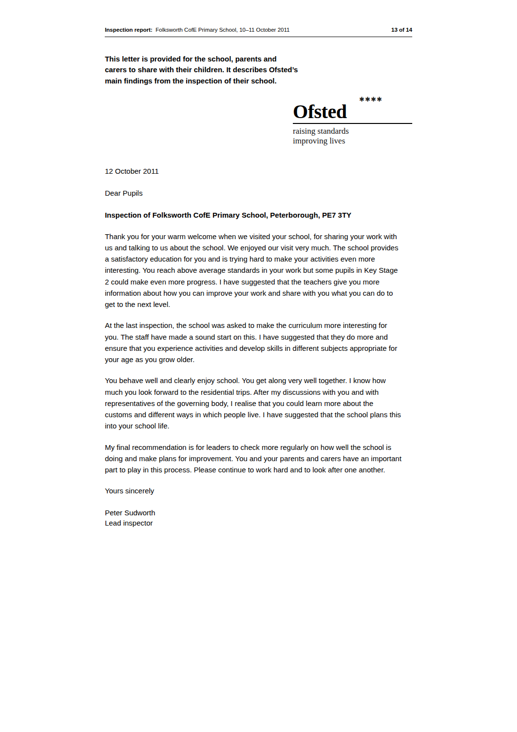Inspection report: Folksworth CofE Primary School, 10–11 October 2011
13 of 14
This letter is provided for the school, parents and
carers to share with their children. It describes Ofsted’s
main findings from the inspection of their school.
✱✱✱✱
Ofsted
raising standards
improving lives
12 October 2011
Dear Pupils
Inspection of Folksworth CofE Primary School, Peterborough, PE7 3TY
Thank you for your warm welcome when we visited your school, for sharing your work with us and talking to us about the school. We enjoyed our visit very much. The school provides a satisfactory education for you and is trying hard to make your activities even more interesting. You reach above average standards in your work but some pupils in Key Stage 2 could make even more progress. I have suggested that the teachers give you more information about how you can improve your work and share with you what you can do to get to the next level.
At the last inspection, the school was asked to make the curriculum more interesting for you. The staff have made a sound start on this. I have suggested that they do more and ensure that you experience activities and develop skills in different subjects appropriate for your age as you grow older.
You behave well and clearly enjoy school. You get along very well together. I know how much you look forward to the residential trips. After my discussions with you and with representatives of the governing body, I realise that you could learn more about the customs and different ways in which people live. I have suggested that the school plans this into your school life.
My final recommendation is for leaders to check more regularly on how well the school is doing and make plans for improvement. You and your parents and carers have an important part to play in this process. Please continue to work hard and to look after one another.
Yours sincerely
Peter Sudworth
Lead inspector